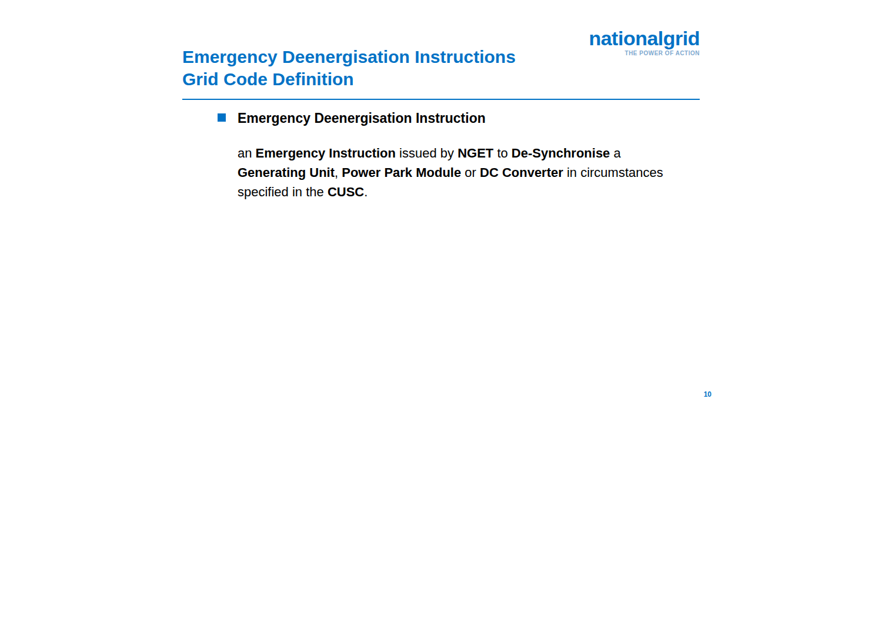nationalgrid
THE POWER OF ACTION
Emergency Deenergisation Instructions
Grid Code Definition
Emergency Deenergisation Instruction
an Emergency Instruction issued by NGET to De-Synchronise a Generating Unit, Power Park Module or DC Converter in circumstances specified in the CUSC.
10